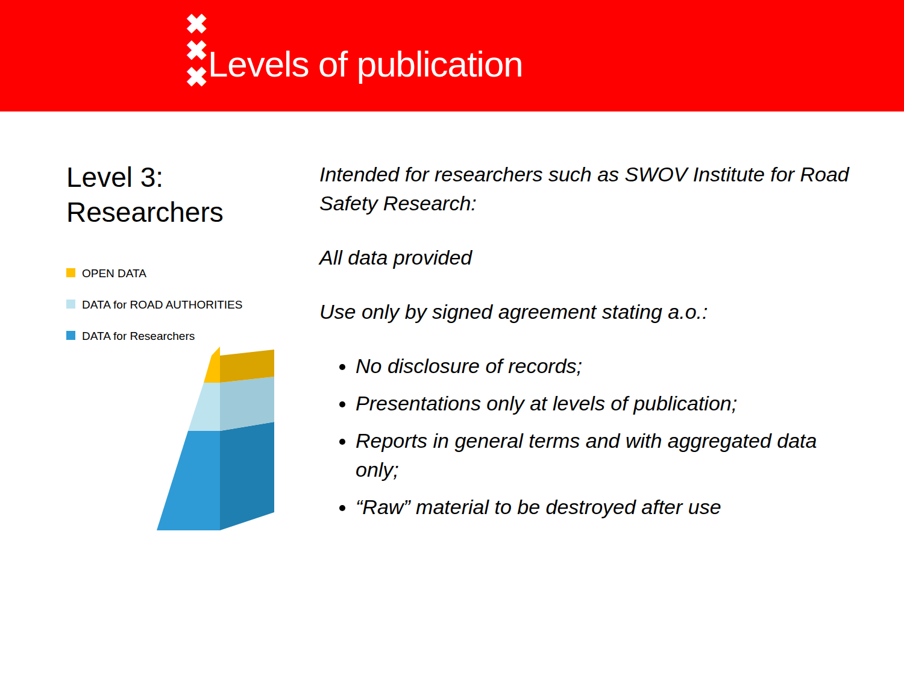✖
✖
✖
Levels of publication
Level 3:
Researchers
OPEN DATA
DATA for ROAD AUTHORITIES
DATA for Researchers
Intended for researchers such as SWOV Institute for Road Safety Research:
All data provided
Use only by signed agreement stating a.o.:
No disclosure of records;
Presentations only at levels of publication;
Reports in general terms and with aggregated data only;
“Raw” material to be destroyed after use